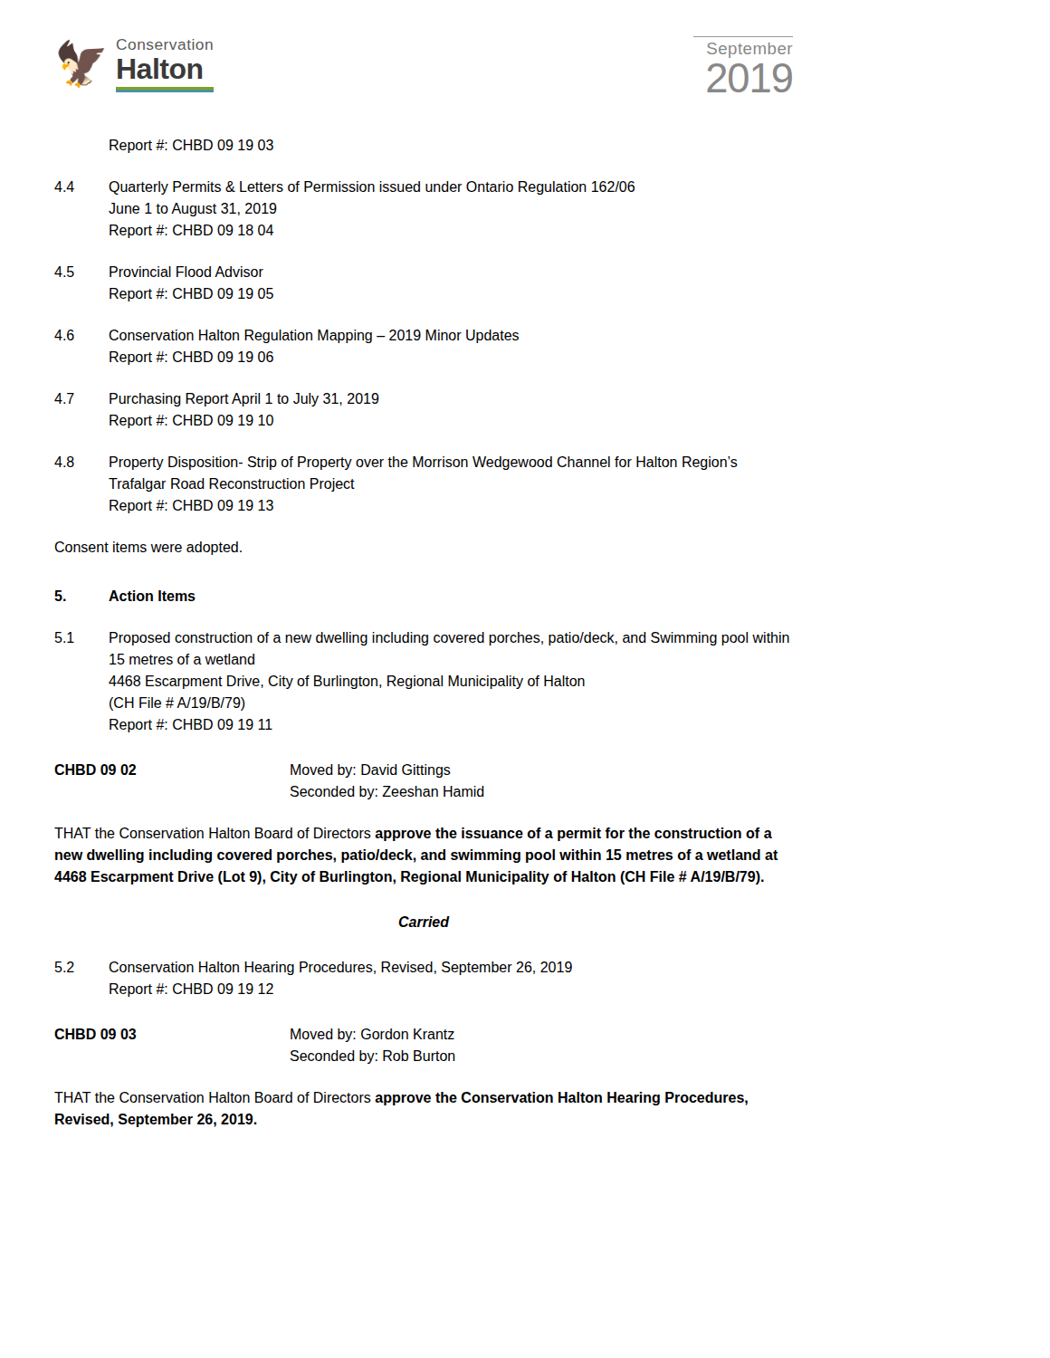🦅
Conservation
Halton
September
2019
Report #: CHBD 09 19 03
4.4
Quarterly Permits & Letters of Permission issued under Ontario Regulation 162/06
June 1 to August 31, 2019
Report #: CHBD 09 18 04
4.5
Provincial Flood Advisor
Report #: CHBD 09 19 05
4.6
Conservation Halton Regulation Mapping – 2019 Minor Updates
Report #: CHBD 09 19 06
4.7
Purchasing Report April 1 to July 31, 2019
Report #: CHBD 09 19 10
4.8
Property Disposition- Strip of Property over the Morrison Wedgewood Channel for Halton Region’s Trafalgar Road Reconstruction Project
Report #: CHBD 09 19 13
Consent items were adopted.
5.
Action Items
5.1
Proposed construction of a new dwelling including covered porches, patio/deck, and Swimming pool within 15 metres of a wetland
4468 Escarpment Drive, City of Burlington, Regional Municipality of Halton
(CH File # A/19/B/79)
Report #: CHBD 09 19 11
CHBD 09 02
Moved by: David Gittings
Seconded by: Zeeshan Hamid
THAT the Conservation Halton Board of Directors approve the issuance of a permit for the construction of a new dwelling including covered porches, patio/deck, and swimming pool within 15 metres of a wetland at 4468 Escarpment Drive (Lot 9), City of Burlington, Regional Municipality of Halton (CH File # A/19/B/79).
Carried
5.2
Conservation Halton Hearing Procedures, Revised, September 26, 2019
Report #: CHBD 09 19 12
CHBD 09 03
Moved by: Gordon Krantz
Seconded by: Rob Burton
THAT the Conservation Halton Board of Directors approve the Conservation Halton Hearing Procedures, Revised, September 26, 2019.